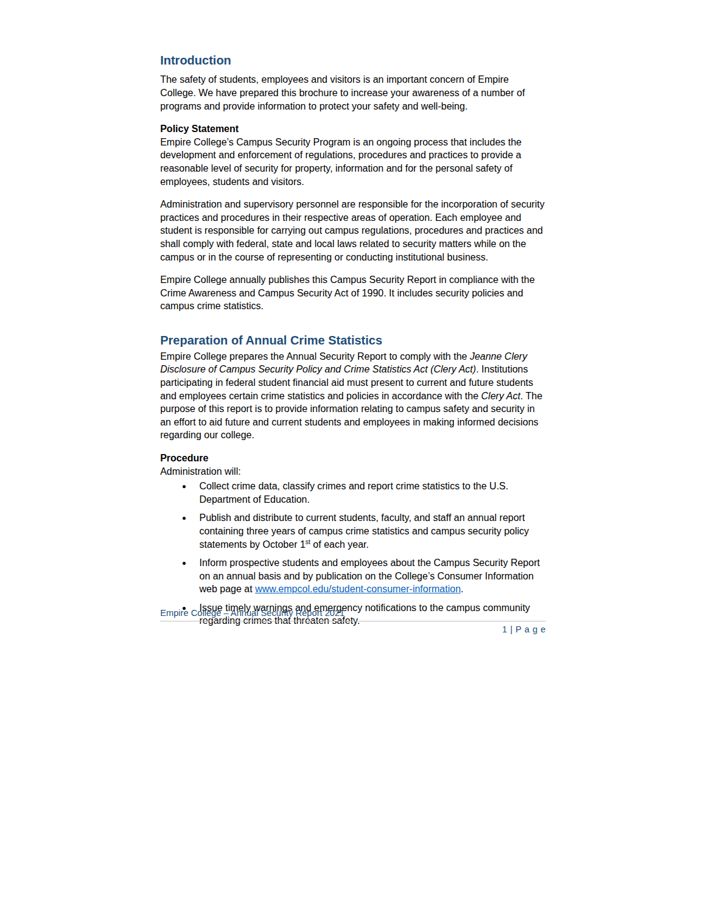Introduction
The safety of students, employees and visitors is an important concern of Empire College. We have prepared this brochure to increase your awareness of a number of programs and provide information to protect your safety and well-being.
Policy Statement
Empire College’s Campus Security Program is an ongoing process that includes the development and enforcement of regulations, procedures and practices to provide a reasonable level of security for property, information and for the personal safety of employees, students and visitors.
Administration and supervisory personnel are responsible for the incorporation of security practices and procedures in their respective areas of operation. Each employee and student is responsible for carrying out campus regulations, procedures and practices and shall comply with federal, state and local laws related to security matters while on the campus or in the course of representing or conducting institutional business.
Empire College annually publishes this Campus Security Report in compliance with the Crime Awareness and Campus Security Act of 1990. It includes security policies and campus crime statistics.
Preparation of Annual Crime Statistics
Empire College prepares the Annual Security Report to comply with the Jeanne Clery Disclosure of Campus Security Policy and Crime Statistics Act (Clery Act). Institutions participating in federal student financial aid must present to current and future students and employees certain crime statistics and policies in accordance with the Clery Act. The purpose of this report is to provide information relating to campus safety and security in an effort to aid future and current students and employees in making informed decisions regarding our college.
Procedure
Administration will:
Collect crime data, classify crimes and report crime statistics to the U.S. Department of Education.
Publish and distribute to current students, faculty, and staff an annual report containing three years of campus crime statistics and campus security policy statements by October 1st of each year.
Inform prospective students and employees about the Campus Security Report on an annual basis and by publication on the College’s Consumer Information web page at www.empcol.edu/student-consumer-information.
Issue timely warnings and emergency notifications to the campus community regarding crimes that threaten safety.
Empire College – Annual Security Report 2021
1 | P a g e